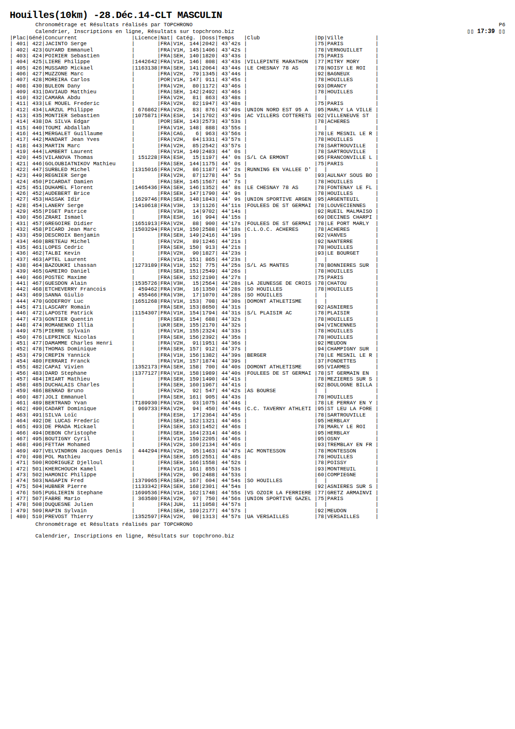Houilles(10km) -28.Déc.14-CLT MASCULIN
Chronométrage et Résultats réalisés par TOPCHRONO
P6
Calendrier, Inscriptions en ligne, Résultats sur topchrono.biz
▯▯ 17:39 ▯▯
|Plac|Géné|Concurrent                 |Licence|Nat| Catég. |Doss|Temps   |Club                 |Dp|Ville          |
| 401| 422|JACINTO Serge              |       |FRA|V1H, 144|2042| 43'42s |                     |75|PARIS          |
| 402| 423|GUYARD Emmanuel            |       |FRA|V1H, 145|1406| 43'42s |                     |78|VERNOUILLET    |
| 403| 424|POIRIER Sebastien          |       |FRA|SEH, 140|1820| 43'43s |                     |75|PARIS          |
| 404| 425|LIERE Philippe             |1442642|FRA|V1H, 146| 808| 43'43s |VILLEPINTE MARATHON  |77|MITRY MORY     |
| 405| 426|MUSSARD Mickael            |1163138|FRA|SEH, 141|2064| 43'44s |LE CHESNAY 78 AS     |78|NOISY LE ROI   |
| 406| 427|MUZZONE Marc               |       |FRA|V2H,  79|1345| 43'44s |                     |92|BAGNEUX        |
| 407| 428|MOREIRA Carlos             |       |POR|V1H, 147| 911| 43'45s |                     |78|HOUILLES       |
| 408| 430|BULEON Dany                |       |FRA|V2H,  80|1172| 43'46s |                     |93|DRANCY         |
| 409| 431|DAVIAUD Matthieu           |       |FRA|SEH, 142|2492| 43'46s |                     |78|HOUILLES       |
| 410| 432|CAMARA Abdu                |       |FRA|V2H,  81| 863| 43'48s |                     |  |               |
| 411| 433|LE MOUEL Frederic          |       |FRA|V2H,  82|1947| 43'48s |                     |75|PARIS          |
| 412| 434|LARZUL Philippe            | 676862|FRA|V2H,  83| 876| 43'49s |UNION NORD EST 95 A  |95|MARLY LA VILLE |
| 413| 435|MONTIER Sebastien          |1075871|FRA|ESH,  14|1702| 43'49s |AC VILLERS COTTERETS |02|VILLENEUVE ST  |
| 414| 438|DA SILVA Edgar             |       |POR|SEH, 143|2573| 43'53s |                     |78|ACHERES        |
| 415| 440|TOUMI Abdallah             |       |FRA|V1H, 148| 888| 43'55s |                     |  |               |
| 416| 441|MERGALET Guillaume         |       |FRA|CAG,   6| 963| 43'56s |                     |78|LE MESNIL LE R |
| 417| 442|MANDART Jean Yves          |       |FRA|V2H,  84|1331| 43'57s |                     |78|HOUILLES       |
| 418| 443|MARTIN Marc                |       |FRA|V2H,  85|2542| 43'57s |                     |78|SARTROUVILLE   |
| 419| 444|LAMBERT Laurent            |       |FRA|V1H, 149|2483| 44' 0s |                     |78|SARTROUVILLE   |
| 420| 445|VILANOVA Thomas            | 151228|FRA|ESH,  15|1197| 44' 0s |S/L CA ERMONT        |95|FRANCONVILLE L |
| 421| 446|GOLOUBIATNIKOV Mathieu     |       |FRA|SEH, 144|1175| 44' 0s |                     |75|PARIS          |
| 422| 447|SURBLED Michel             |1315016|FRA|V2H,  86|1187| 44' 2s |RUNNING EN VALLEE D' |  |               |
| 423| 449|REGNIER Serge              |       |FRA|V2H,  87|1278| 44' 5s |                     |93|AULNAY SOUS BO |
| 424| 450|PICARDAT Damien            |       |FRA|SEH, 145|1567| 44' 7s |                     |78|HOUILLES       |
| 425| 451|DUHAMEL Florent            |1465436|FRA|SEH, 146|1352| 44' 8s |LE CHESNAY 78 AS     |78|FONTENAY LE FL |
| 426| 452|AUDEBERT Brice             |       |FRA|SEH, 147|1790| 44' 9s |                     |78|HOUILLES       |
| 427| 453|HASSAK Idir                |1629746|FRA|SEH, 148|1843| 44' 9s |UNION SPORTIVE ARGEN |95|ARGENTEUIL     |
| 428| 454|LANERY Serge               |1410618|FRA|V3H,  13|1126| 44'11s |FOULEES DE ST GERMAI |78|LOUVECIENNES   |
| 429| 455|PIGET Patrice              |       |FRA|V3H,  14|9702| 44'14s |                     |92|RUEIL MALMAISO |
| 430| 456|ZRARI Ismael               |       |FRA|ESH,  16| 994| 44'15s |                     |69|DECINES CHARPI |
| 431| 457|GREGOIRE Didier            |1651913|FRA|V2H,  88| 900| 44'17s |FOULEES DE ST GERMAI |78|LE PORT MARLY  |
| 432| 458|PICARD Jean Marc           |1503294|FRA|V1H, 150|2588| 44'18s |C.L.O.C. ACHERES     |78|ACHERES        |
| 433| 459|DESCROIX Benjamin          |       |FRA|SEH, 149|2416| 44'19s |                     |92|VANVES         |
| 434| 460|BRETEAU Michel             |       |FRA|V2H,  89|1246| 44'21s |                     |92|NANTERRE       |
| 435| 461|LOPES Cedric               |       |FRA|SEH, 150| 913| 44'21s |                     |78|HOUILLES       |
| 436| 462|TALBI Kevin                |       |FRA|V2H,  90|1827| 44'23s |                     |93|LE BOURGET     |
| 437| 463|APTEL Laurent              |       |FRA|V1H, 151| 865| 44'23s |                     |  |               |
| 438| 464|BAZOUKRI Lhassan           |1273189|FRA|V1H, 152| 775| 44'25s |S/L AS MANTES        |78|BONNIERES SUR  |
| 439| 465|GAMEIRO Daniel             |       |FRA|SEH, 151|2549| 44'26s |                     |78|HOUILLES       |
| 440| 466|POSTEC Maxime              |       |FRA|SEH, 152|2190| 44'27s |                     |75|PARIS          |
| 441| 467|GUESDON Alain              |1535726|FRA|V3H,  15|2564| 44'28s |LA JEUNESSE DE CROIS |78|CHATOU         |
| 442| 468|ETCHEVERRY Francois        | 459462|FRA|V3H,  16|1350| 44'28s |SO HOUILLES          |78|HOUILLES       |
| 443| 469|SANNA Giulio               | 455466|FRA|V3H,  17|1070| 44'28s |SO HOUILLES          |  |               |
| 444| 470|GODEFROY Luc               |1651268|FRA|V1H, 153| 708| 44'30s |DOMONT ATHLETISME    |  |               |
| 445| 471|LASCARY Romain             |       |FRA|SEH, 153|8650| 44'31s |                     |92|ASNIERES       |
| 446| 472|LAPOSTE Patrick            |1154307|FRA|V1H, 154|1794| 44'31s |S/L PLAISIR AC       |78|PLAISIR        |
| 447| 473|GONTIER Quentin            |       |FRA|SEH, 154| 688| 44'32s |                     |78|HOUILLES       |
| 448| 474|ROMANENKO Illia            |       |UKR|SEH, 155|2170| 44'32s |                     |94|VINCENNES      |
| 449| 475|PIERRE Sylvain             |       |FRA|V1H, 155|2324| 44'33s |                     |78|HOUILLES       |
| 450| 476|LEPRINCE Nicolas           |       |FRA|SEH, 156|2392| 44'35s |                     |78|HOUILLES       |
| 451| 477|DAMAMME Charles Henri      |       |FRA|V2H,  91|1951| 44'36s |                     |92|MEUDON         |
| 452| 478|THOMAS Dominique           |       |FRA|SEH, 157| 912| 44'37s |                     |94|CHAMPIGNY SUR  |
| 453| 479|CREPIN Yannick             |       |FRA|V1H, 156|1382| 44'39s |BERGER               |78|LE MESNIL LE R |
| 454| 480|FERRARI Franck             |       |FRA|V1H, 157|1874| 44'39s |                     |37|FONDETTES      |
| 455| 482|CAPAI Vivien               |1352173|FRA|SEH, 158| 700| 44'40s |DOMONT ATHLETISME    |95|VIARMES        |
| 456| 483|DARD Stephane              |1377127|FRA|V1H, 158|1989| 44'40s |FOULEES DE ST GERMAI |78|ST GERMAIN EN  |
| 457| 484|IRIART Mathieu             |       |FRA|SEH, 159|1490| 44'41s |                     |78|MEZIERES SUR S |
| 458| 485|DUCHALAIS Charles          |       |FRA|SEH, 160|1967| 44'41s |                     |92|BOULOGNE BILLA |
| 459| 486|BENRAD Bruno               |       |FRA|V2H,  92| 547| 44'42s |AS BOURSE            |  |               |
| 460| 487|JOLI Emmanuel              |       |FRA|SEH, 161| 905| 44'43s |                     |78|HOUILLES       |
| 461| 489|BERTRAND Yvan              |T189930|FRA|V2H,  93|1075| 44'44s |                     |78|LE PERRAY EN Y |
| 462| 490|CADART Dominique           | 969733|FRA|V2H,  94| 450| 44'44s |C.C. TAVERNY ATHLETI |95|ST LEU LA FORE |
| 463| 491|SILVA Loïc                 |       |FRA|ESH,  17|2364| 44'45s |                     |78|SARTROUVILLE   |
| 464| 492|DE LUCAS Frederic          |       |FRA|SEH, 162|1321| 44'46s |                     |95|HERBLAY        |
| 465| 493|DE PRADA Mickael           |       |FRA|SEH, 163|1452| 44'46s |                     |78|MARLY LE ROI   |
| 466| 494|DEBON Christophe           |       |FRA|SEH, 164|2314| 44'46s |                     |95|HERBLAY        |
| 467| 495|BOUTIGNY Cyril             |       |FRA|V1H, 159|2205| 44'46s |                     |95|OSNY           |
| 468| 496|FETTAH Mohamed             |       |FRA|V2H, 160|2134| 44'46s |                     |93|TREMBLAY EN FR |
| 469| 497|VELVINDRON Jacques Denis   | 444294|FRA|V2H,  95|1463| 44'47s |AC MONTESSON         |78|MONTESSON      |
| 470| 498|POL Mathieu                |       |FRA|SEH, 165|2551| 44'48s |                     |78|HOUILLES       |
| 471| 500|RODRIGUEZ Djelloul         |       |FRA|SEH, 166|1558| 44'52s |                     |78|POISSY         |
| 472| 501|KHERCHOUCH Kamel           |       |FRA|V1H, 161| 855| 44'53s |                     |93|MONTREUIL      |
| 473| 502|HAMONIC Philippe           |       |FRA|V2H,  96|2488| 44'53s |                     |60|COMPIEGNE      |
| 474| 503|NAGAPIN Fred               |1379965|FRA|SEH, 167| 604| 44'54s |SO HOUILLES          |  |               |
| 475| 504|HUBNER Pierre              |1133342|FRA|SEH, 168|2301| 44'54s |                     |92|ASNIERES SUR S |
| 476| 505|PUGLIERIN Stephane         |1699536|FRA|V1H, 162|1748| 44'55s |VS OZOIR LA FERRIERE |77|GRETZ ARMAINVI |
| 477| 507|FABRE Mario                | 363580|FRA|V2H,  97| 750| 44'56s |UNION SPORTIVE GAZEL |75|PARIS          |
| 478| 508|DUQUESNE Julien            |       |FRA|JUH,  11|1058| 44'57s |                     |  |               |
| 479| 509|RAPIN Sylvain              |       |FRA|SEH, 169|2177| 44'57s |                     |92|MEUDON         |
| 480| 510|PREVOST Thierry            |1352597|FRA|V2H,  98|1313| 44'57s |UA VERSAILLES        |78|VERSAILLES     |
Chronométrage et Résultats réalisés par TOPCHRONO Calendrier, Inscriptions en ligne, Résultats sur topchrono.biz